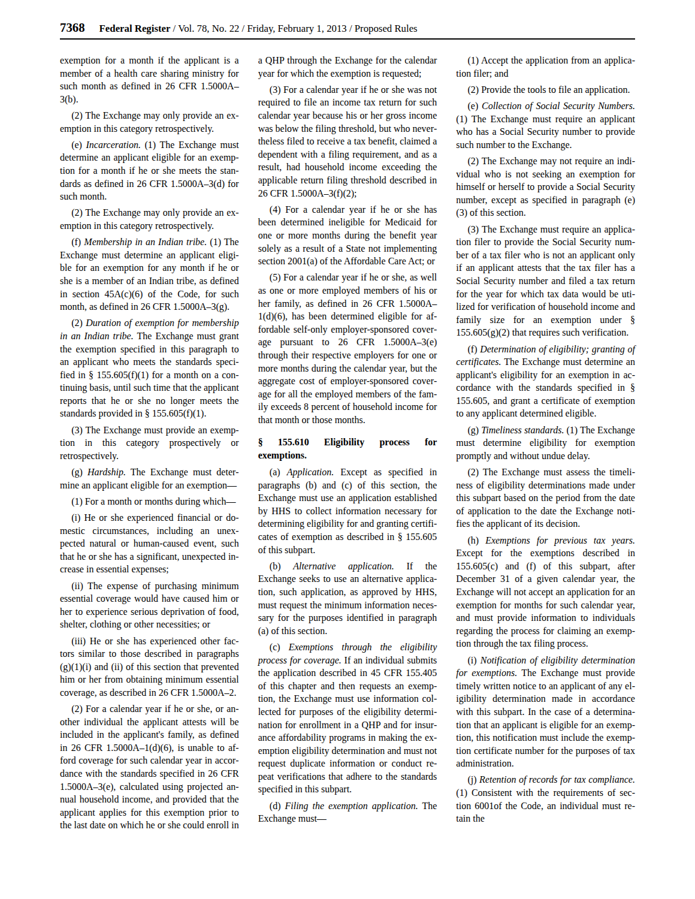7368 Federal Register / Vol. 78, No. 22 / Friday, February 1, 2013 / Proposed Rules
exemption for a month if the applicant is a member of a health care sharing ministry for such month as defined in 26 CFR 1.5000A–3(b).
(2) The Exchange may only provide an exemption in this category retrospectively.
(e) Incarceration. (1) The Exchange must determine an applicant eligible for an exemption for a month if he or she meets the standards as defined in 26 CFR 1.5000A–3(d) for such month.
(2) The Exchange may only provide an exemption in this category retrospectively.
(f) Membership in an Indian tribe. (1) The Exchange must determine an applicant eligible for an exemption for any month if he or she is a member of an Indian tribe, as defined in section 45A(c)(6) of the Code, for such month, as defined in 26 CFR 1.5000A–3(g).
(2) Duration of exemption for membership in an Indian tribe. The Exchange must grant the exemption specified in this paragraph to an applicant who meets the standards specified in § 155.605(f)(1) for a month on a continuing basis, until such time that the applicant reports that he or she no longer meets the standards provided in § 155.605(f)(1).
(3) The Exchange must provide an exemption in this category prospectively or retrospectively.
(g) Hardship. The Exchange must determine an applicant eligible for an exemption—
(1) For a month or months during which—
(i) He or she experienced financial or domestic circumstances, including an unexpected natural or human-caused event, such that he or she has a significant, unexpected increase in essential expenses;
(ii) The expense of purchasing minimum essential coverage would have caused him or her to experience serious deprivation of food, shelter, clothing or other necessities; or
(iii) He or she has experienced other factors similar to those described in paragraphs (g)(1)(i) and (ii) of this section that prevented him or her from obtaining minimum essential coverage, as described in 26 CFR 1.5000A–2.
(2) For a calendar year if he or she, or another individual the applicant attests will be included in the applicant's family, as defined in 26 CFR 1.5000A–1(d)(6), is unable to afford coverage for such calendar year in accordance with the standards specified in 26 CFR 1.5000A–3(e), calculated using projected annual household income, and provided that the applicant applies for this exemption prior to the last date on which he or she could enroll in a QHP through the Exchange for the calendar year for which the exemption is requested;
(3) For a calendar year if he or she was not required to file an income tax return for such calendar year because his or her gross income was below the filing threshold, but who nevertheless filed to receive a tax benefit, claimed a dependent with a filing requirement, and as a result, had household income exceeding the applicable return filing threshold described in 26 CFR 1.5000A–3(f)(2);
(4) For a calendar year if he or she has been determined ineligible for Medicaid for one or more months during the benefit year solely as a result of a State not implementing section 2001(a) of the Affordable Care Act; or
(5) For a calendar year if he or she, as well as one or more employed members of his or her family, as defined in 26 CFR 1.5000A–1(d)(6), has been determined eligible for affordable self-only employer-sponsored coverage pursuant to 26 CFR 1.5000A–3(e) through their respective employers for one or more months during the calendar year, but the aggregate cost of employer-sponsored coverage for all the employed members of the family exceeds 8 percent of household income for that month or those months.
§ 155.610 Eligibility process for exemptions.
(a) Application. Except as specified in paragraphs (b) and (c) of this section, the Exchange must use an application established by HHS to collect information necessary for determining eligibility for and granting certificates of exemption as described in § 155.605 of this subpart.
(b) Alternative application. If the Exchange seeks to use an alternative application, such application, as approved by HHS, must request the minimum information necessary for the purposes identified in paragraph (a) of this section.
(c) Exemptions through the eligibility process for coverage. If an individual submits the application described in 45 CFR 155.405 of this chapter and then requests an exemption, the Exchange must use information collected for purposes of the eligibility determination for enrollment in a QHP and for insurance affordability programs in making the exemption eligibility determination and must not request duplicate information or conduct repeat verifications that adhere to the standards specified in this subpart.
(d) Filing the exemption application. The Exchange must—
(1) Accept the application from an application filer; and
(2) Provide the tools to file an application.
(e) Collection of Social Security Numbers. (1) The Exchange must require an applicant who has a Social Security number to provide such number to the Exchange.
(2) The Exchange may not require an individual who is not seeking an exemption for himself or herself to provide a Social Security number, except as specified in paragraph (e)(3) of this section.
(3) The Exchange must require an application filer to provide the Social Security number of a tax filer who is not an applicant only if an applicant attests that the tax filer has a Social Security number and filed a tax return for the year for which tax data would be utilized for verification of household income and family size for an exemption under § 155.605(g)(2) that requires such verification.
(f) Determination of eligibility; granting of certificates. The Exchange must determine an applicant's eligibility for an exemption in accordance with the standards specified in § 155.605, and grant a certificate of exemption to any applicant determined eligible.
(g) Timeliness standards. (1) The Exchange must determine eligibility for exemption promptly and without undue delay.
(2) The Exchange must assess the timeliness of eligibility determinations made under this subpart based on the period from the date of application to the date the Exchange notifies the applicant of its decision.
(h) Exemptions for previous tax years. Except for the exemptions described in 155.605(c) and (f) of this subpart, after December 31 of a given calendar year, the Exchange will not accept an application for an exemption for months for such calendar year, and must provide information to individuals regarding the process for claiming an exemption through the tax filing process.
(i) Notification of eligibility determination for exemptions. The Exchange must provide timely written notice to an applicant of any eligibility determination made in accordance with this subpart. In the case of a determination that an applicant is eligible for an exemption, this notification must include the exemption certificate number for the purposes of tax administration.
(j) Retention of records for tax compliance. (1) Consistent with the requirements of section 6001of the Code, an individual must retain the